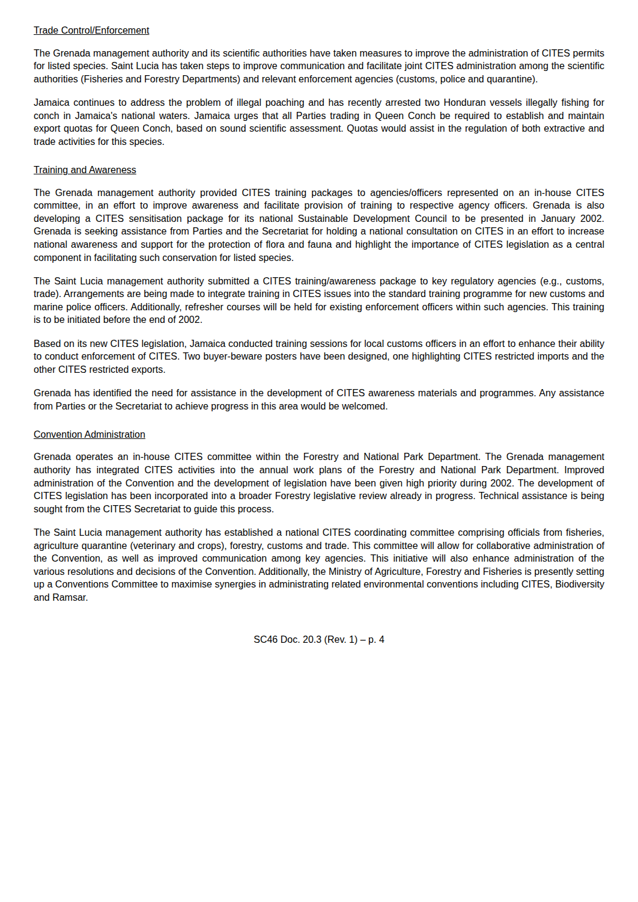Trade Control/Enforcement
The Grenada management authority and its scientific authorities have taken measures to improve the administration of CITES permits for listed species. Saint Lucia has taken steps to improve communication and facilitate joint CITES administration among the scientific authorities (Fisheries and Forestry Departments) and relevant enforcement agencies (customs, police and quarantine).
Jamaica continues to address the problem of illegal poaching and has recently arrested two Honduran vessels illegally fishing for conch in Jamaica's national waters. Jamaica urges that all Parties trading in Queen Conch be required to establish and maintain export quotas for Queen Conch, based on sound scientific assessment. Quotas would assist in the regulation of both extractive and trade activities for this species.
Training and Awareness
The Grenada management authority provided CITES training packages to agencies/officers represented on an in-house CITES committee, in an effort to improve awareness and facilitate provision of training to respective agency officers. Grenada is also developing a CITES sensitisation package for its national Sustainable Development Council to be presented in January 2002. Grenada is seeking assistance from Parties and the Secretariat for holding a national consultation on CITES in an effort to increase national awareness and support for the protection of flora and fauna and highlight the importance of CITES legislation as a central component in facilitating such conservation for listed species.
The Saint Lucia management authority submitted a CITES training/awareness package to key regulatory agencies (e.g., customs, trade). Arrangements are being made to integrate training in CITES issues into the standard training programme for new customs and marine police officers. Additionally, refresher courses will be held for existing enforcement officers within such agencies. This training is to be initiated before the end of 2002.
Based on its new CITES legislation, Jamaica conducted training sessions for local customs officers in an effort to enhance their ability to conduct enforcement of CITES. Two buyer-beware posters have been designed, one highlighting CITES restricted imports and the other CITES restricted exports.
Grenada has identified the need for assistance in the development of CITES awareness materials and programmes. Any assistance from Parties or the Secretariat to achieve progress in this area would be welcomed.
Convention Administration
Grenada operates an in-house CITES committee within the Forestry and National Park Department. The Grenada management authority has integrated CITES activities into the annual work plans of the Forestry and National Park Department. Improved administration of the Convention and the development of legislation have been given high priority during 2002. The development of CITES legislation has been incorporated into a broader Forestry legislative review already in progress. Technical assistance is being sought from the CITES Secretariat to guide this process.
The Saint Lucia management authority has established a national CITES coordinating committee comprising officials from fisheries, agriculture quarantine (veterinary and crops), forestry, customs and trade. This committee will allow for collaborative administration of the Convention, as well as improved communication among key agencies. This initiative will also enhance administration of the various resolutions and decisions of the Convention. Additionally, the Ministry of Agriculture, Forestry and Fisheries is presently setting up a Conventions Committee to maximise synergies in administrating related environmental conventions including CITES, Biodiversity and Ramsar.
SC46 Doc. 20.3 (Rev. 1) – p. 4